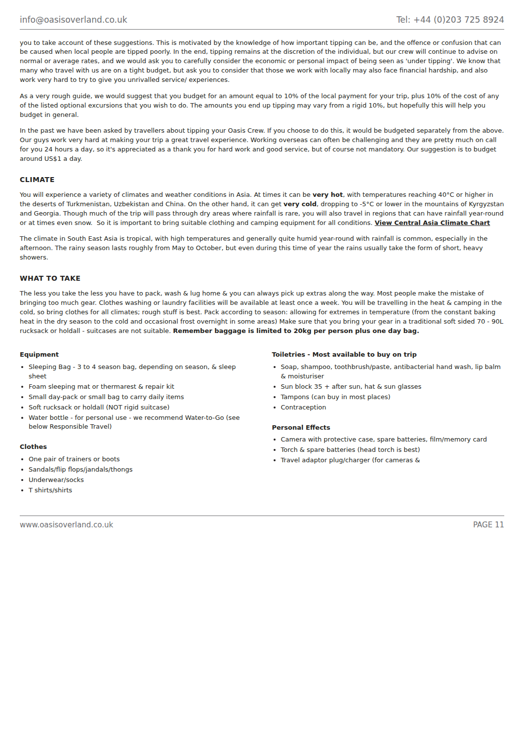info@oasisoverland.co.uk
Tel: +44 (0)203 725 8924
you to take account of these suggestions. This is motivated by the knowledge of how important tipping can be, and the offence or confusion that can be caused when local people are tipped poorly. In the end, tipping remains at the discretion of the individual, but our crew will continue to advise on normal or average rates, and we would ask you to carefully consider the economic or personal impact of being seen as 'under tipping'. We know that many who travel with us are on a tight budget, but ask you to consider that those we work with locally may also face financial hardship, and also work very hard to try to give you unrivalled service/ experiences.
As a very rough guide, we would suggest that you budget for an amount equal to 10% of the local payment for your trip, plus 10% of the cost of any of the listed optional excursions that you wish to do. The amounts you end up tipping may vary from a rigid 10%, but hopefully this will help you budget in general.
In the past we have been asked by travellers about tipping your Oasis Crew. If you choose to do this, it would be budgeted separately from the above. Our guys work very hard at making your trip a great travel experience. Working overseas can often be challenging and they are pretty much on call for you 24 hours a day, so it's appreciated as a thank you for hard work and good service, but of course not mandatory. Our suggestion is to budget around US$1 a day.
CLIMATE
You will experience a variety of climates and weather conditions in Asia. At times it can be very hot, with temperatures reaching 40°C or higher in the deserts of Turkmenistan, Uzbekistan and China. On the other hand, it can get very cold, dropping to -5°C or lower in the mountains of Kyrgyzstan and Georgia. Though much of the trip will pass through dry areas where rainfall is rare, you will also travel in regions that can have rainfall year-round or at times even snow. So it is important to bring suitable clothing and camping equipment for all conditions. View Central Asia Climate Chart
The climate in South East Asia is tropical, with high temperatures and generally quite humid year-round with rainfall is common, especially in the afternoon. The rainy season lasts roughly from May to October, but even during this time of year the rains usually take the form of short, heavy showers.
WHAT TO TAKE
The less you take the less you have to pack, wash & lug home & you can always pick up extras along the way. Most people make the mistake of bringing too much gear. Clothes washing or laundry facilities will be available at least once a week. You will be travelling in the heat & camping in the cold, so bring clothes for all climates; rough stuff is best. Pack according to season: allowing for extremes in temperature (from the constant baking heat in the dry season to the cold and occasional frost overnight in some areas) Make sure that you bring your gear in a traditional soft sided 70 - 90L rucksack or holdall - suitcases are not suitable. Remember baggage is limited to 20kg per person plus one day bag.
Equipment
Sleeping Bag - 3 to 4 season bag, depending on season, & sleep sheet
Foam sleeping mat or thermarest & repair kit
Small day-pack or small bag to carry daily items
Soft rucksack or holdall (NOT rigid suitcase)
Water bottle - for personal use - we recommend Water-to-Go (see below Responsible Travel)
Clothes
One pair of trainers or boots
Sandals/flip flops/jandals/thongs
Underwear/socks
T shirts/shirts
Toiletries - Most available to buy on trip
Soap, shampoo, toothbrush/paste, antibacterial hand wash, lip balm & moisturiser
Sun block 35 + after sun, hat & sun glasses
Tampons (can buy in most places)
Contraception
Personal Effects
Camera with protective case, spare batteries, film/memory card
Torch & spare batteries (head torch is best)
Travel adaptor plug/charger (for cameras &
www.oasisoverland.co.uk
PAGE 11